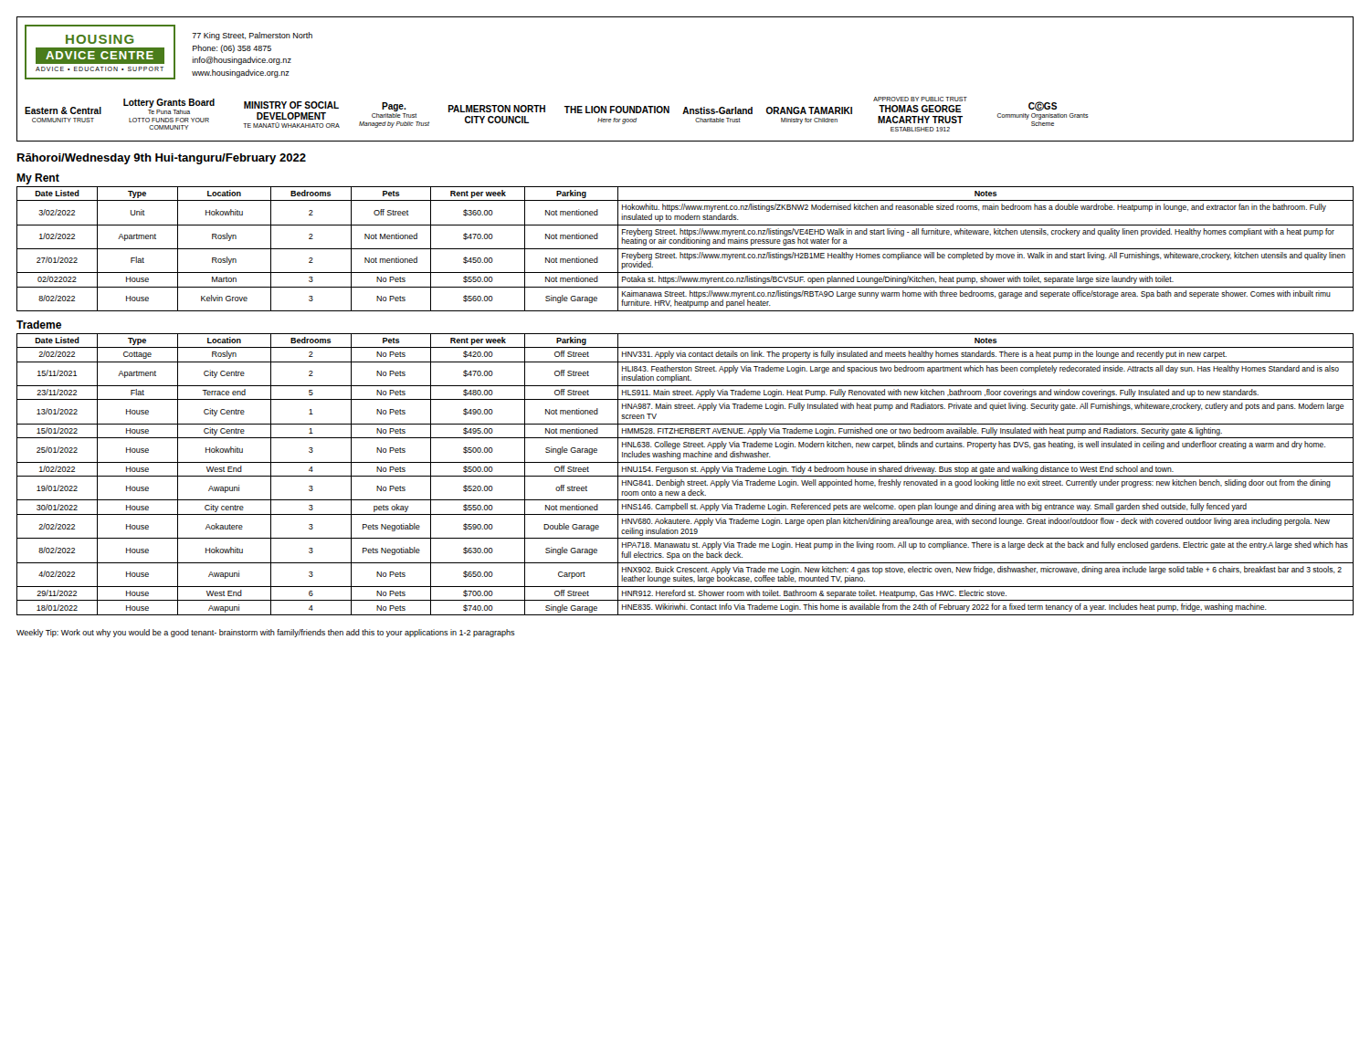HOUSING
ADVICE CENTRE
ADVICE • EDUCATION • SUPPORT
77 King Street, Palmerston North
Phone: (06) 358 4875
info@housingadvice.org.nz
www.housingadvice.org.nz
Eastern & Central COMMUNITY TRUST
Lottery Grants Board Te Puna Tahua LOTTO FUNDS FOR YOUR COMMUNITY
MINISTRY OF SOCIAL DEVELOPMENT TE MANATŪ WHAKAHIATO ORA
Page. Charitable Trust Managed by Public Trust
PALMERSTON NORTH CITY COUNCIL
THE LION FOUNDATION Here for good
Anstiss-Garland Charitable Trust
ORANGA TAMARIKI Ministry for Children
APPROVED BY PUBLIC TRUST THOMAS GEORGE MACARTHY TRUST ESTABLISHED 1912
CⒸGS Community Organisation Grants Scheme
Rāhoroi/Wednesday 9th Hui-tanguru/February 2022
My Rent
| Date Listed | Type | Location | Bedrooms | Pets | Rent per week | Parking | Notes |
| --- | --- | --- | --- | --- | --- | --- | --- |
| 3/02/2022 | Unit | Hokowhitu | 2 | Off Street | $360.00 | Not mentioned | Hokowhitu. https://www.myrent.co.nz/listings/ZKBNW2 Modernised kitchen and reasonable sized rooms, main bedroom has a double wardrobe. Heatpump in lounge, and extractor fan in the bathroom. Fully insulated up to modern standards. |
| 1/02/2022 | Apartment | Roslyn | 2 | Not Mentioned | $470.00 | Not mentioned | Freyberg Street. https://www.myrent.co.nz/listings/VE4EHD Walk in and start living - all furniture, whiteware, kitchen utensils, crockery and quality linen provided. Healthy homes compliant with a heat pump for heating or air conditioning and mains pressure gas hot water for a |
| 27/01/2022 | Flat | Roslyn | 2 | Not mentioned | $450.00 | Not mentioned | Freyberg Street. https://www.myrent.co.nz/listings/H2B1ME Healthy Homes compliance will be completed by move in. Walk in and start living. All Furnishings, whiteware,crockery, kitchen utensils and quality linen provided. |
| 02/022022 | House | Marton | 3 | No Pets | $550.00 | Not mentioned | Potaka st. https://www.myrent.co.nz/listings/BCVSUF. open planned Lounge/Dining/Kitchen, heat pump, shower with toilet, separate large size laundry with toilet. |
| 8/02/2022 | House | Kelvin Grove | 3 | No Pets | $560.00 | Single Garage | Kaimanawa Street. https://www.myrent.co.nz/listings/RBTA9O Large sunny warm home with three bedrooms, garage and seperate office/storage area. Spa bath and seperate shower. Comes with inbuilt rimu furniture. HRV, heatpump and panel heater. |
Trademe
| Date Listed | Type | Location | Bedrooms | Pets | Rent per week | Parking | Notes |
| --- | --- | --- | --- | --- | --- | --- | --- |
| 2/02/2022 | Cottage | Roslyn | 2 | No Pets | $420.00 | Off Street | HNV331. Apply via contact details on link. The property is fully insulated and meets healthy homes standards. There is a heat pump in the lounge and recently put in new carpet. |
| 15/11/2021 | Apartment | City Centre | 2 | No Pets | $470.00 | Off Street | HLI843. Featherston Street. Apply Via Trademe Login. Large and spacious two bedroom apartment which has been completely redecorated inside. Attracts all day sun. Has Healthy Homes Standard and is also insulation compliant. |
| 23/11/2022 | Flat | Terrace end | 5 | No Pets | $480.00 | Off Street | HLS911. Main street. Apply Via Trademe Login. Heat Pump. Fully Renovated with new kitchen ,bathroom ,floor coverings and window coverings. Fully Insulated and up to new standards. |
| 13/01/2022 | House | City Centre | 1 | No Pets | $490.00 | Not mentioned | HNA987. Main street. Apply Via Trademe Login. Fully Insulated with heat pump and Radiators. Private and quiet living. Security gate. All Furnishings, whiteware,crockery, cutlery and pots and pans. Modern large screen TV |
| 15/01/2022 | House | City Centre | 1 | No Pets | $495.00 | Not mentioned | HMM528. FITZHERBERT AVENUE. Apply Via Trademe Login. Furnished one or two bedroom available. Fully Insulated with heat pump and Radiators. Security gate & lighting. |
| 25/01/2022 | House | Hokowhitu | 3 | No Pets | $500.00 | Single Garage | HNL638. College Street. Apply Via Trademe Login. Modern kitchen, new carpet, blinds and curtains. Property has DVS, gas heating, is well insulated in ceiling and underfloor creating a warm and dry home. Includes washing machine and dishwasher. |
| 1/02/2022 | House | West End | 4 | No Pets | $500.00 | Off Street | HNU154. Ferguson st. Apply Via Trademe Login. Tidy 4 bedroom house in shared driveway. Bus stop at gate and walking distance to West End school and town. |
| 19/01/2022 | House | Awapuni | 3 | No Pets | $520.00 | off street | HNG841. Denbigh street. Apply Via Trademe Login. Well appointed home, freshly renovated in a good looking little no exit street. Currently under progress: new kitchen bench, sliding door out from the dining room onto a new a deck. |
| 30/01/2022 | House | City centre | 3 | pets okay | $550.00 | Not mentioned | HNS146. Campbell st. Apply Via Trademe Login. Referenced pets are welcome. open plan lounge and dining area with big entrance way. Small garden shed outside, fully fenced yard |
| 2/02/2022 | House | Aokautere | 3 | Pets Negotiable | $590.00 | Double Garage | HNV680. Aokautere. Apply Via Trademe Login. Large open plan kitchen/dining area/lounge area, with second lounge. Great indoor/outdoor flow - deck with covered outdoor living area including pergola. New ceiling insulation 2019 |
| 8/02/2022 | House | Hokowhitu | 3 | Pets Negotiable | $630.00 | Single Garage | HPA718. Manawatu st. Apply Via Trade me Login. Heat pump in the living room. All up to compliance. There is a large deck at the back and fully enclosed gardens. Electric gate at the entry.A large shed which has full electrics. Spa on the back deck. |
| 4/02/2022 | House | Awapuni | 3 | No Pets | $650.00 | Carport | HNX902. Buick Crescent. Apply Via Trade me Login. New kitchen: 4 gas top stove, electric oven, New fridge, dishwasher, microwave, dining area include large solid table + 6 chairs, breakfast bar and 3 stools, 2 leather lounge suites, large bookcase, coffee table, mounted TV, piano. |
| 29/11/2022 | House | West End | 6 | No Pets | $700.00 | Off Street | HNR912. Hereford st. Shower room with toilet. Bathroom & separate toilet. Heatpump, Gas HWC. Electric stove. |
| 18/01/2022 | House | Awapuni | 4 | No Pets | $740.00 | Single Garage | HNE835. Wikiriwhi. Contact Info Via Trademe Login. This home is available from the 24th of February 2022 for a fixed term tenancy of a year. Includes heat pump, fridge, washing machine. |
Weekly Tip: Work out why you would be a good tenant- brainstorm with family/friends then add this to your applications in 1-2 paragraphs